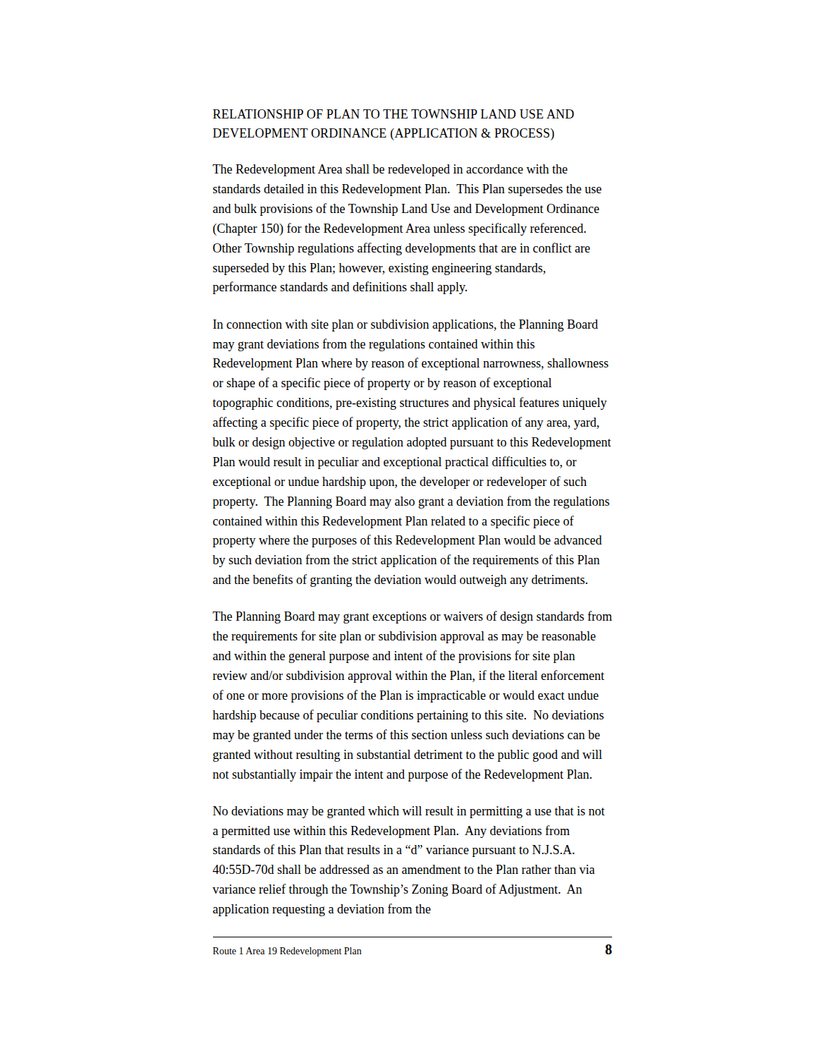Relationship of Plan to the Township Land Use and Development Ordinance (Application & Process)
The Redevelopment Area shall be redeveloped in accordance with the standards detailed in this Redevelopment Plan. This Plan supersedes the use and bulk provisions of the Township Land Use and Development Ordinance (Chapter 150) for the Redevelopment Area unless specifically referenced. Other Township regulations affecting developments that are in conflict are superseded by this Plan; however, existing engineering standards, performance standards and definitions shall apply.
In connection with site plan or subdivision applications, the Planning Board may grant deviations from the regulations contained within this Redevelopment Plan where by reason of exceptional narrowness, shallowness or shape of a specific piece of property or by reason of exceptional topographic conditions, pre-existing structures and physical features uniquely affecting a specific piece of property, the strict application of any area, yard, bulk or design objective or regulation adopted pursuant to this Redevelopment Plan would result in peculiar and exceptional practical difficulties to, or exceptional or undue hardship upon, the developer or redeveloper of such property. The Planning Board may also grant a deviation from the regulations contained within this Redevelopment Plan related to a specific piece of property where the purposes of this Redevelopment Plan would be advanced by such deviation from the strict application of the requirements of this Plan and the benefits of granting the deviation would outweigh any detriments.
The Planning Board may grant exceptions or waivers of design standards from the requirements for site plan or subdivision approval as may be reasonable and within the general purpose and intent of the provisions for site plan review and/or subdivision approval within the Plan, if the literal enforcement of one or more provisions of the Plan is impracticable or would exact undue hardship because of peculiar conditions pertaining to this site. No deviations may be granted under the terms of this section unless such deviations can be granted without resulting in substantial detriment to the public good and will not substantially impair the intent and purpose of the Redevelopment Plan.
No deviations may be granted which will result in permitting a use that is not a permitted use within this Redevelopment Plan. Any deviations from standards of this Plan that results in a “d” variance pursuant to N.J.S.A. 40:55D-70d shall be addressed as an amendment to the Plan rather than via variance relief through the Township’s Zoning Board of Adjustment. An application requesting a deviation from the
Route 1 Area 19 Redevelopment Plan 8